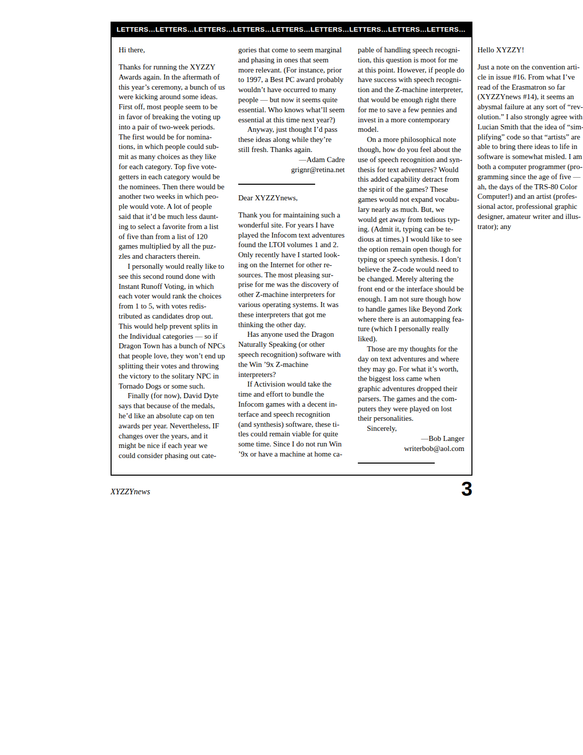LETTERS…LETTERS…LETTERS…LETTERS…LETTERS…LETTERS…LETTERS…LETTERS…LETTERS…
Hi there,
Thanks for running the XYZZY Awards again. In the aftermath of this year’s ceremony, a bunch of us were kicking around some ideas. First off, most people seem to be in favor of breaking the voting up into a pair of two-week periods. The first would be for nominations, in which people could submit as many choices as they like for each category. Top five vote-getters in each category would be the nominees. Then there would be another two weeks in which people would vote. A lot of people said that it’d be much less daunting to select a favorite from a list of five than from a list of 120 games multiplied by all the puzzles and characters therein.
I personally would really like to see this second round done with Instant Runoff Voting, in which each voter would rank the choices from 1 to 5, with votes redistributed as candidates drop out. This would help prevent splits in the Individual categories — so if Dragon Town has a bunch of NPCs that people love, they won’t end up splitting their votes and throwing the victory to the solitary NPC in Tornado Dogs or some such.
Finally (for now), David Dyte says that because of the medals, he’d like an absolute cap on ten awards per year. Nevertheless, IF changes over the years, and it might be nice if each year we could consider phasing out categories that come to seem marginal and phasing in ones that seem more relevant. (For instance, prior to 1997, a Best PC award probably wouldn’t have occurred to many people — but now it seems quite essential. Who knows what’ll seem essential at this time next year?)
Anyway, just thought I’d pass these ideas along while they’re still fresh. Thanks again.
—Adam Cadre
grignr@retina.net
Dear XYZZYnews,
Thank you for maintaining such a wonderful site. For years I have played the Infocom text adventures found the LTOI volumes 1 and 2. Only recently have I started looking on the Internet for other resources. The most pleasing surprise for me was the discovery of other Z-machine interpreters for various operating systems. It was these interpreters that got me thinking the other day.
Has anyone used the Dragon Naturally Speaking (or other speech recognition) software with the Win ’9x Z-machine interpreters?
If Activision would take the time and effort to bundle the Infocom games with a decent interface and speech recognition (and synthesis) software, these titles could remain viable for quite some time. Since I do not run Win ’9x or have a machine at home capable of handling speech recognition, this question is moot for me at this point. However, if people do have success with speech recognition and the Z-machine interpreter, that would be enough right there for me to save a few pennies and invest in a more contemporary model.
On a more philosophical note though, how do you feel about the use of speech recognition and synthesis for text adventures? Would this added capability detract from the spirit of the games? These games would not expand vocabulary nearly as much. But, we would get away from tedious typing. (Admit it, typing can be tedious at times.) I would like to see the option remain open though for typing or speech synthesis. I don’t believe the Z-code would need to be changed. Merely altering the front end or the interface should be enough. I am not sure though how to handle games like Beyond Zork where there is an automapping feature (which I personally really liked).
Those are my thoughts for the day on text adventures and where they may go. For what it’s worth, the biggest loss came when graphic adventures dropped their parsers. The games and the computers they were played on lost their personalities.
Sincerely,
—Bob Langer
writerbob@aol.com
Hello XYZZY!
Just a note on the convention article in issue #16. From what I’ve read of the Erasmatron so far (XYZZYnews #14), it seems an abysmal failure at any sort of “revolution.” I also strongly agree with Lucian Smith that the idea of “simplifying” code so that “artists” are able to bring there ideas to life in software is somewhat misled. I am both a computer programmer (programming since the age of five — ah, the days of the TRS-80 Color Computer!) and an artist (professional actor, professional graphic designer, amateur writer and illustrator); any
XYZZYnews
3